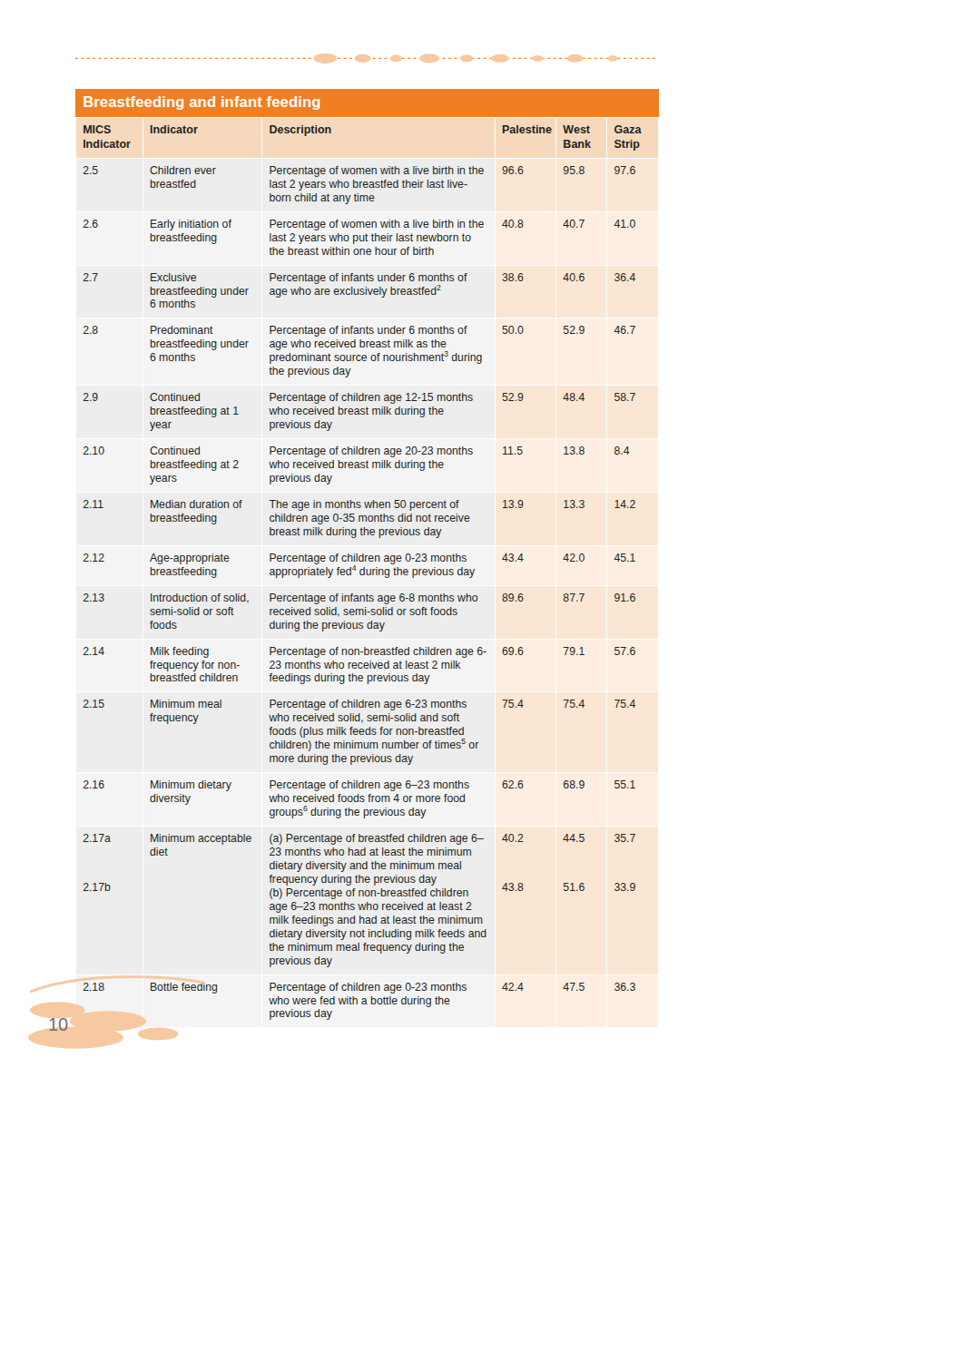Breastfeeding and infant feeding
| MICS Indicator | Indicator | Description | Palestine | West Bank | Gaza Strip |
| --- | --- | --- | --- | --- | --- |
| 2.5 | Children ever breastfed | Percentage of women with a live birth in the last 2 years who breastfed their last live-born child at any time | 96.6 | 95.8 | 97.6 |
| 2.6 | Early initiation of breastfeeding | Percentage of women with a live birth in the last 2 years who put their last newborn to the breast within one hour of birth | 40.8 | 40.7 | 41.0 |
| 2.7 | Exclusive breastfeeding under 6 months | Percentage of infants under 6 months of age who are exclusively breastfed 2 | 38.6 | 40.6 | 36.4 |
| 2.8 | Predominant breastfeeding under 6 months | Percentage of infants under 6 months of age who received breast milk as the predominant source of nourishment 3 during the previous day | 50.0 | 52.9 | 46.7 |
| 2.9 | Continued breastfeeding at 1 year | Percentage of children age 12-15 months who received breast milk during the previous day | 52.9 | 48.4 | 58.7 |
| 2.10 | Continued breastfeeding at 2 years | Percentage of children age 20-23 months who received breast milk during the previous day | 11.5 | 13.8 | 8.4 |
| 2.11 | Median duration of breastfeeding | The age in months when 50 percent of children age 0-35 months did not receive breast milk during the previous day | 13.9 | 13.3 | 14.2 |
| 2.12 | Age-appropriate breastfeeding | Percentage of children age 0-23 months appropriately fed 4 during the previous day | 43.4 | 42.0 | 45.1 |
| 2.13 | Introduction of solid, semi-solid or soft foods | Percentage of infants age 6-8 months who received solid, semi-solid or soft foods during the previous day | 89.6 | 87.7 | 91.6 |
| 2.14 | Milk feeding frequency for non-breastfed children | Percentage of non-breastfed children age 6-23 months who received at least 2 milk feedings during the previous day | 69.6 | 79.1 | 57.6 |
| 2.15 | Minimum meal frequency | Percentage of children age 6-23 months who received solid, semi-solid and soft foods (plus milk feeds for non-breastfed children) the minimum number of times 5 or more during the previous day | 75.4 | 75.4 | 75.4 |
| 2.16 | Minimum dietary diversity | Percentage of children age 6–23 months who received foods from 4 or more food groups 6 during the previous day | 62.6 | 68.9 | 55.1 |
| 2.17a 2.17b | Minimum acceptable diet | (a) Percentage of breastfed children age 6–23 months who had at least the minimum dietary diversity and the minimum meal frequency during the previous day (b) Percentage of non-breastfed children age 6–23 months who received at least 2 milk feedings and had at least the minimum dietary diversity not including milk feeds and the minimum meal frequency during the previous day | 40.2 43.8 | 44.5 51.6 | 35.7 33.9 |
| 2.18 | Bottle feeding | Percentage of children age 0-23 months who were fed with a bottle during the previous day | 42.4 | 47.5 | 36.3 |
10